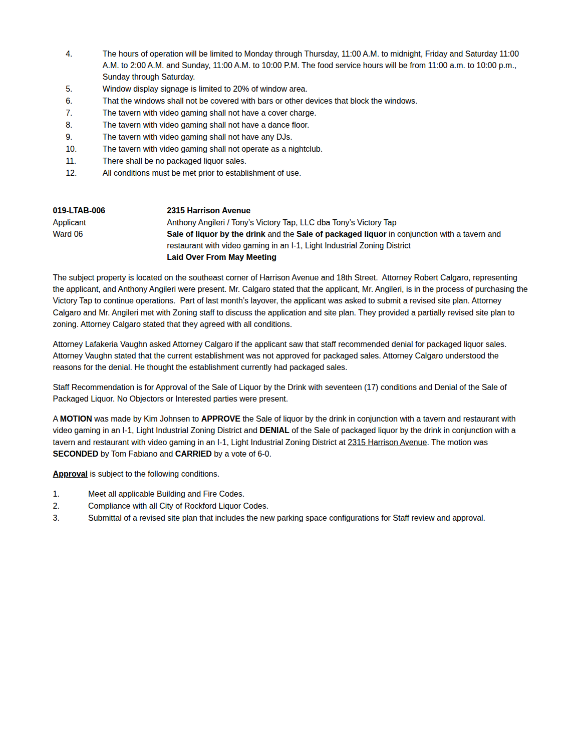4. The hours of operation will be limited to Monday through Thursday, 11:00 A.M. to midnight, Friday and Saturday 11:00 A.M. to 2:00 A.M. and Sunday, 11:00 A.M. to 10:00 P.M. The food service hours will be from 11:00 a.m. to 10:00 p.m., Sunday through Saturday.
5. Window display signage is limited to 20% of window area.
6. That the windows shall not be covered with bars or other devices that block the windows.
7. The tavern with video gaming shall not have a cover charge.
8. The tavern with video gaming shall not have a dance floor.
9. The tavern with video gaming shall not have any DJs.
10. The tavern with video gaming shall not operate as a nightclub.
11. There shall be no packaged liquor sales.
12. All conditions must be met prior to establishment of use.
| 019-LTAB-006 | 2315 Harrison Avenue |
| Applicant | Anthony Angileri / Tony’s Victory Tap, LLC dba Tony’s Victory Tap |
| Ward 06 | Sale of liquor by the drink and the Sale of packaged liquor in conjunction with a tavern and restaurant with video gaming in an I-1, Light Industrial Zoning District Laid Over From May Meeting |
The subject property is located on the southeast corner of Harrison Avenue and 18th Street. Attorney Robert Calgaro, representing the applicant, and Anthony Angileri were present. Mr. Calgaro stated that the applicant, Mr. Angileri, is in the process of purchasing the Victory Tap to continue operations. Part of last month’s layover, the applicant was asked to submit a revised site plan. Attorney Calgaro and Mr. Angileri met with Zoning staff to discuss the application and site plan. They provided a partially revised site plan to zoning. Attorney Calgaro stated that they agreed with all conditions.
Attorney Lafakeria Vaughn asked Attorney Calgaro if the applicant saw that staff recommended denial for packaged liquor sales. Attorney Vaughn stated that the current establishment was not approved for packaged sales. Attorney Calgaro understood the reasons for the denial. He thought the establishment currently had packaged sales.
Staff Recommendation is for Approval of the Sale of Liquor by the Drink with seventeen (17) conditions and Denial of the Sale of Packaged Liquor. No Objectors or Interested parties were present.
A MOTION was made by Kim Johnsen to APPROVE the Sale of liquor by the drink in conjunction with a tavern and restaurant with video gaming in an I-1, Light Industrial Zoning District and DENIAL of the Sale of packaged liquor by the drink in conjunction with a tavern and restaurant with video gaming in an I-1, Light Industrial Zoning District at 2315 Harrison Avenue. The motion was SECONDED by Tom Fabiano and CARRIED by a vote of 6-0.
Approval is subject to the following conditions.
1. Meet all applicable Building and Fire Codes.
2. Compliance with all City of Rockford Liquor Codes.
3. Submittal of a revised site plan that includes the new parking space configurations for Staff review and approval.